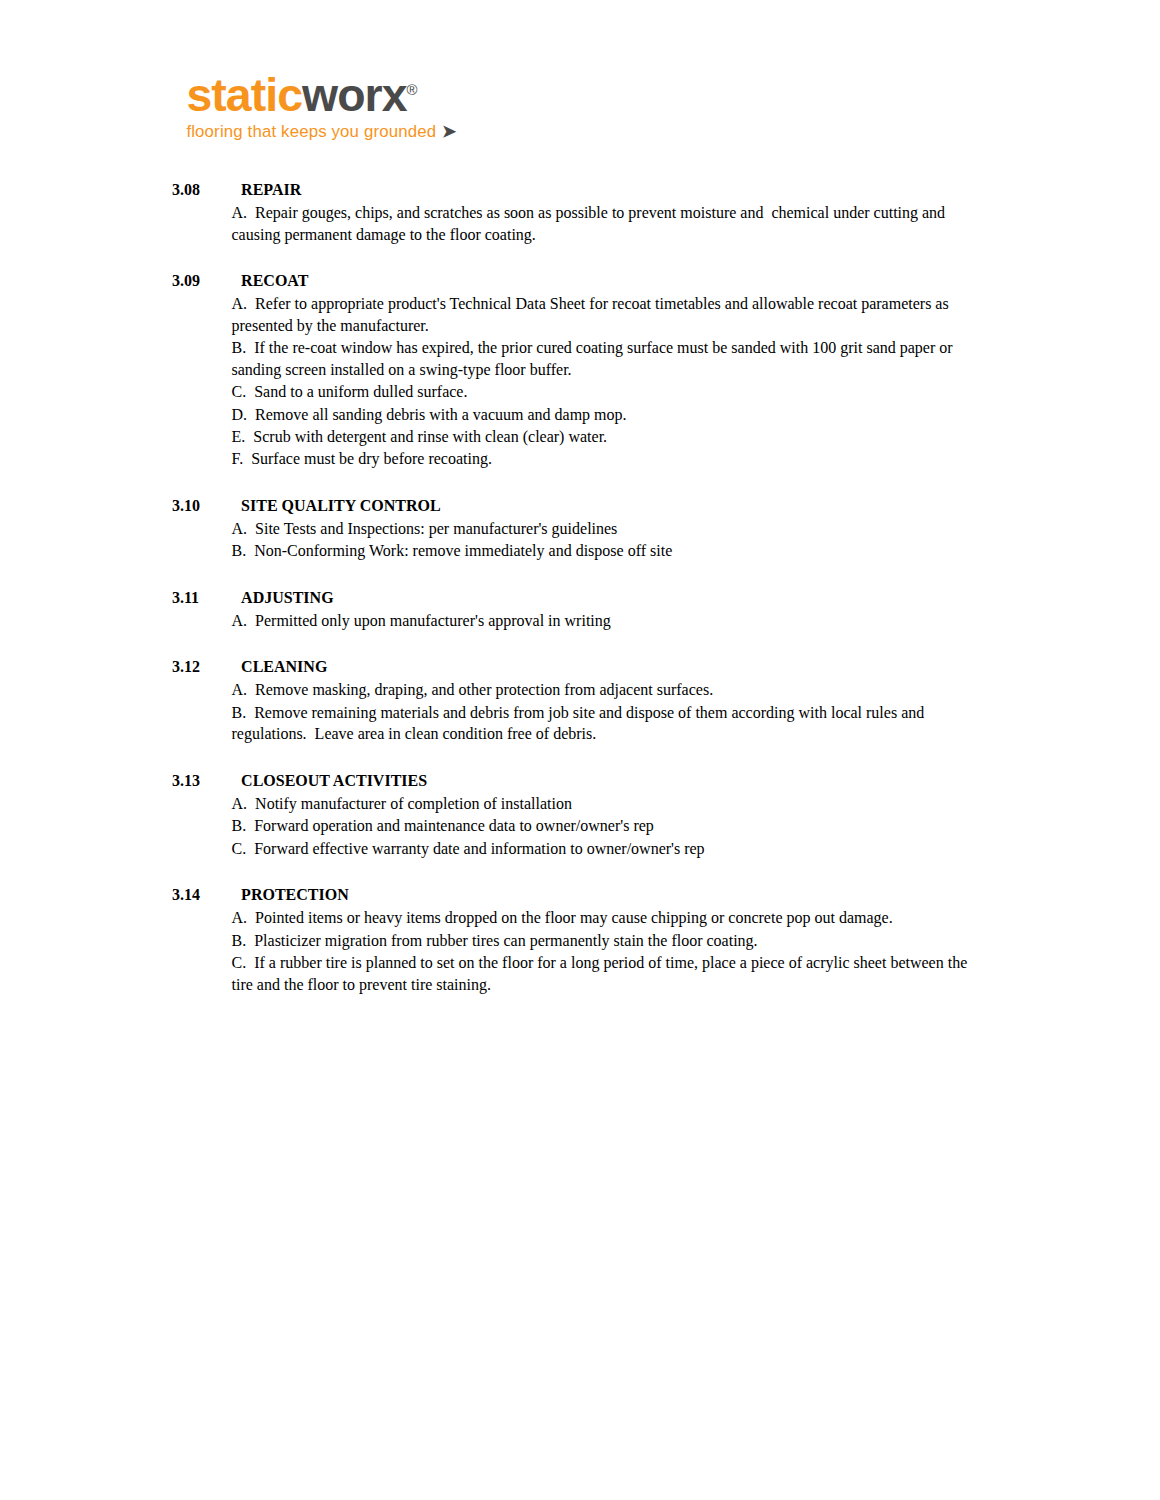static worx®
flooring that keeps you grounded➤
3.08 REPAIR
A. Repair gouges, chips, and scratches as soon as possible to prevent moisture and chemical under cutting and causing permanent damage to the floor coating.
3.09 RECOAT
A. Refer to appropriate product's Technical Data Sheet for recoat timetables and allowable recoat parameters as presented by the manufacturer.
B. If the re-coat window has expired, the prior cured coating surface must be sanded with 100 grit sand paper or sanding screen installed on a swing-type floor buffer.
C. Sand to a uniform dulled surface.
D. Remove all sanding debris with a vacuum and damp mop.
E. Scrub with detergent and rinse with clean (clear) water.
F. Surface must be dry before recoating.
3.10 SITE QUALITY CONTROL
A. Site Tests and Inspections: per manufacturer's guidelines
B. Non-Conforming Work: remove immediately and dispose off site
3.11 ADJUSTING
A. Permitted only upon manufacturer's approval in writing
3.12 CLEANING
A. Remove masking, draping, and other protection from adjacent surfaces.
B. Remove remaining materials and debris from job site and dispose of them according with local rules and regulations. Leave area in clean condition free of debris.
3.13 CLOSEOUT ACTIVITIES
A. Notify manufacturer of completion of installation
B. Forward operation and maintenance data to owner/owner's rep
C. Forward effective warranty date and information to owner/owner's rep
3.14 PROTECTION
A. Pointed items or heavy items dropped on the floor may cause chipping or concrete pop out damage.
B. Plasticizer migration from rubber tires can permanently stain the floor coating.
C. If a rubber tire is planned to set on the floor for a long period of time, place a piece of acrylic sheet between the tire and the floor to prevent tire staining.